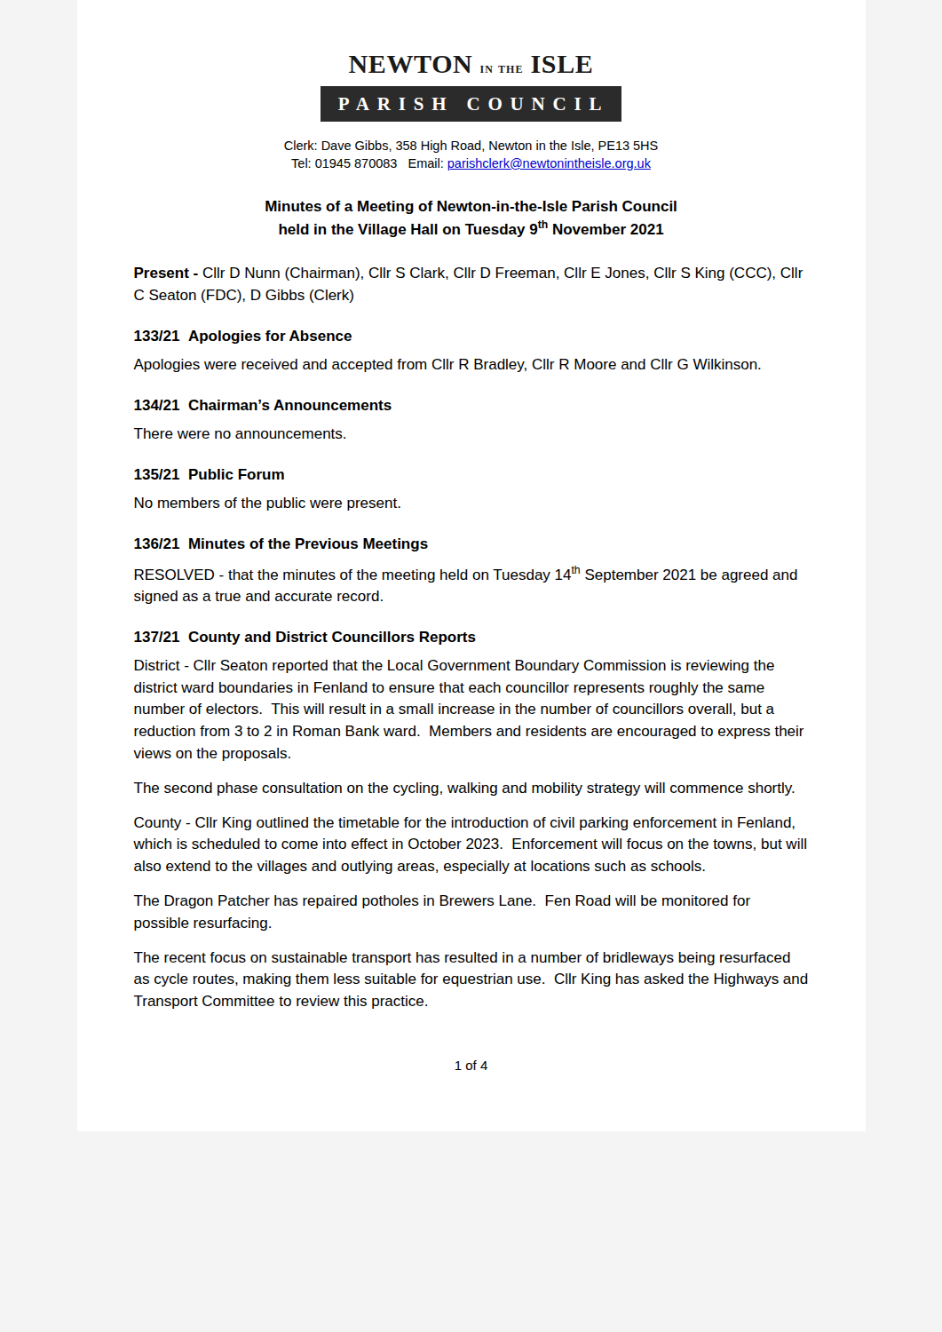NEWTON in the ISLE
PARISH COUNCIL
Clerk: Dave Gibbs, 358 High Road, Newton in the Isle, PE13 5HS
Tel: 01945 870083 Email: parishclerk@newtonintheisle.org.uk
Minutes of a Meeting of Newton-in-the-Isle Parish Council
held in the Village Hall on Tuesday 9th November 2021
Present - Cllr D Nunn (Chairman), Cllr S Clark, Cllr D Freeman, Cllr E Jones, Cllr S King (CCC), Cllr C Seaton (FDC), D Gibbs (Clerk)
133/21 Apologies for Absence
Apologies were received and accepted from Cllr R Bradley, Cllr R Moore and Cllr G Wilkinson.
134/21 Chairman’s Announcements
There were no announcements.
135/21 Public Forum
No members of the public were present.
136/21 Minutes of the Previous Meetings
RESOLVED - that the minutes of the meeting held on Tuesday 14th September 2021 be agreed and signed as a true and accurate record.
137/21 County and District Councillors Reports
District - Cllr Seaton reported that the Local Government Boundary Commission is reviewing the district ward boundaries in Fenland to ensure that each councillor represents roughly the same number of electors. This will result in a small increase in the number of councillors overall, but a reduction from 3 to 2 in Roman Bank ward. Members and residents are encouraged to express their views on the proposals.
The second phase consultation on the cycling, walking and mobility strategy will commence shortly.
County - Cllr King outlined the timetable for the introduction of civil parking enforcement in Fenland, which is scheduled to come into effect in October 2023. Enforcement will focus on the towns, but will also extend to the villages and outlying areas, especially at locations such as schools.
The Dragon Patcher has repaired potholes in Brewers Lane. Fen Road will be monitored for possible resurfacing.
The recent focus on sustainable transport has resulted in a number of bridleways being resurfaced as cycle routes, making them less suitable for equestrian use. Cllr King has asked the Highways and Transport Committee to review this practice.
1 of 4